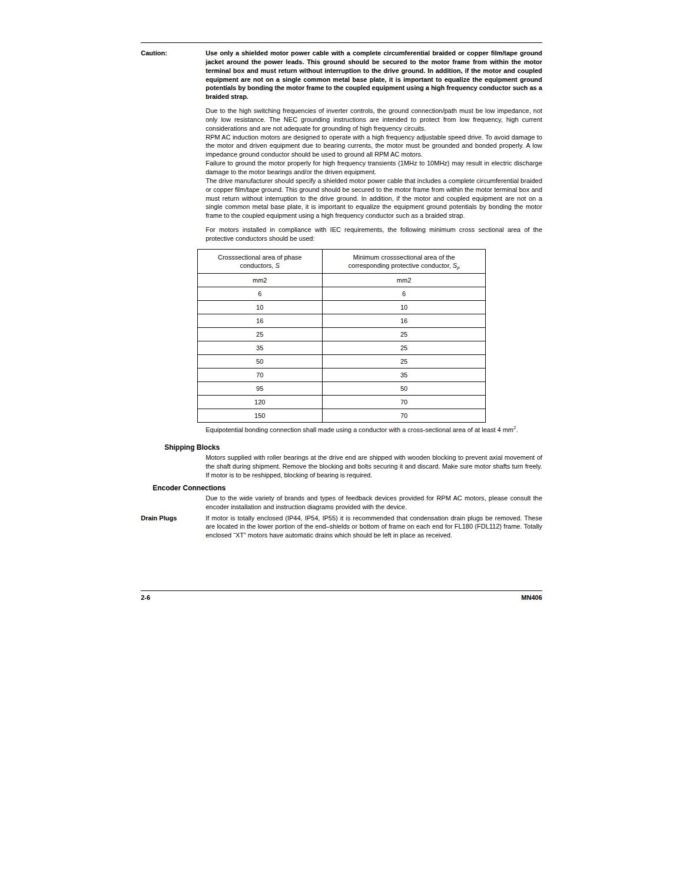Caution:
Use only a shielded motor power cable with a complete circumferential braided or copper film/tape ground jacket around the power leads. This ground should be secured to the motor frame from within the motor terminal box and must return without interruption to the drive ground. In addition, if the motor and coupled equipment are not on a single common metal base plate, it is important to equalize the equipment ground potentials by bonding the motor frame to the coupled equipment using a high frequency conductor such as a braided strap.
Due to the high switching frequencies of inverter controls, the ground connection/path must be low impedance, not only low resistance. The NEC grounding instructions are intended to protect from low frequency, high current considerations and are not adequate for grounding of high frequency circuits.
RPM AC induction motors are designed to operate with a high frequency adjustable speed drive. To avoid damage to the motor and driven equipment due to bearing currents, the motor must be grounded and bonded properly. A low impedance ground conductor should be used to ground all RPM AC motors.
Failure to ground the motor properly for high frequency transients (1MHz to 10MHz) may result in electric discharge damage to the motor bearings and/or the driven equipment.
The drive manufacturer should specify a shielded motor power cable that includes a complete circumferential braided or copper film/tape ground. This ground should be secured to the motor frame from within the motor terminal box and must return without interruption to the drive ground. In addition, if the motor and coupled equipment are not on a single common metal base plate, it is important to equalize the equipment ground potentials by bonding the motor frame to the coupled equipment using a high frequency conductor such as a braided strap.
For motors installed in compliance with IEC requirements, the following minimum cross sectional area of the protective conductors should be used:
| Crosssectional area of phase conductors, S | Minimum crosssectional area of the corresponding protective conductor, S p |
| --- | --- |
| mm2 | mm2 |
| 6 | 6 |
| 10 | 10 |
| 16 | 16 |
| 25 | 25 |
| 35 | 25 |
| 50 | 25 |
| 70 | 35 |
| 95 | 50 |
| 120 | 70 |
| 150 | 70 |
Equipotential bonding connection shall made using a conductor with a cross-sectional area of at least 4 mm2.
Shipping Blocks
Motors supplied with roller bearings at the drive end are shipped with wooden blocking to prevent axial movement of the shaft during shipment. Remove the blocking and bolts securing it and discard. Make sure motor shafts turn freely. If motor is to be reshipped, blocking of bearing is required.
Encoder Connections
Due to the wide variety of brands and types of feedback devices provided for RPM AC motors, please consult the encoder installation and instruction diagrams provided with the device.
Drain Plugs
If motor is totally enclosed (IP44, IP54, IP55) it is recommended that condensation drain plugs be removed. These are located in the lower portion of the end–shields or bottom of frame on each end for FL180 (FDL112) frame. Totally enclosed “XT” motors have automatic drains which should be left in place as received.
2-6
MN406